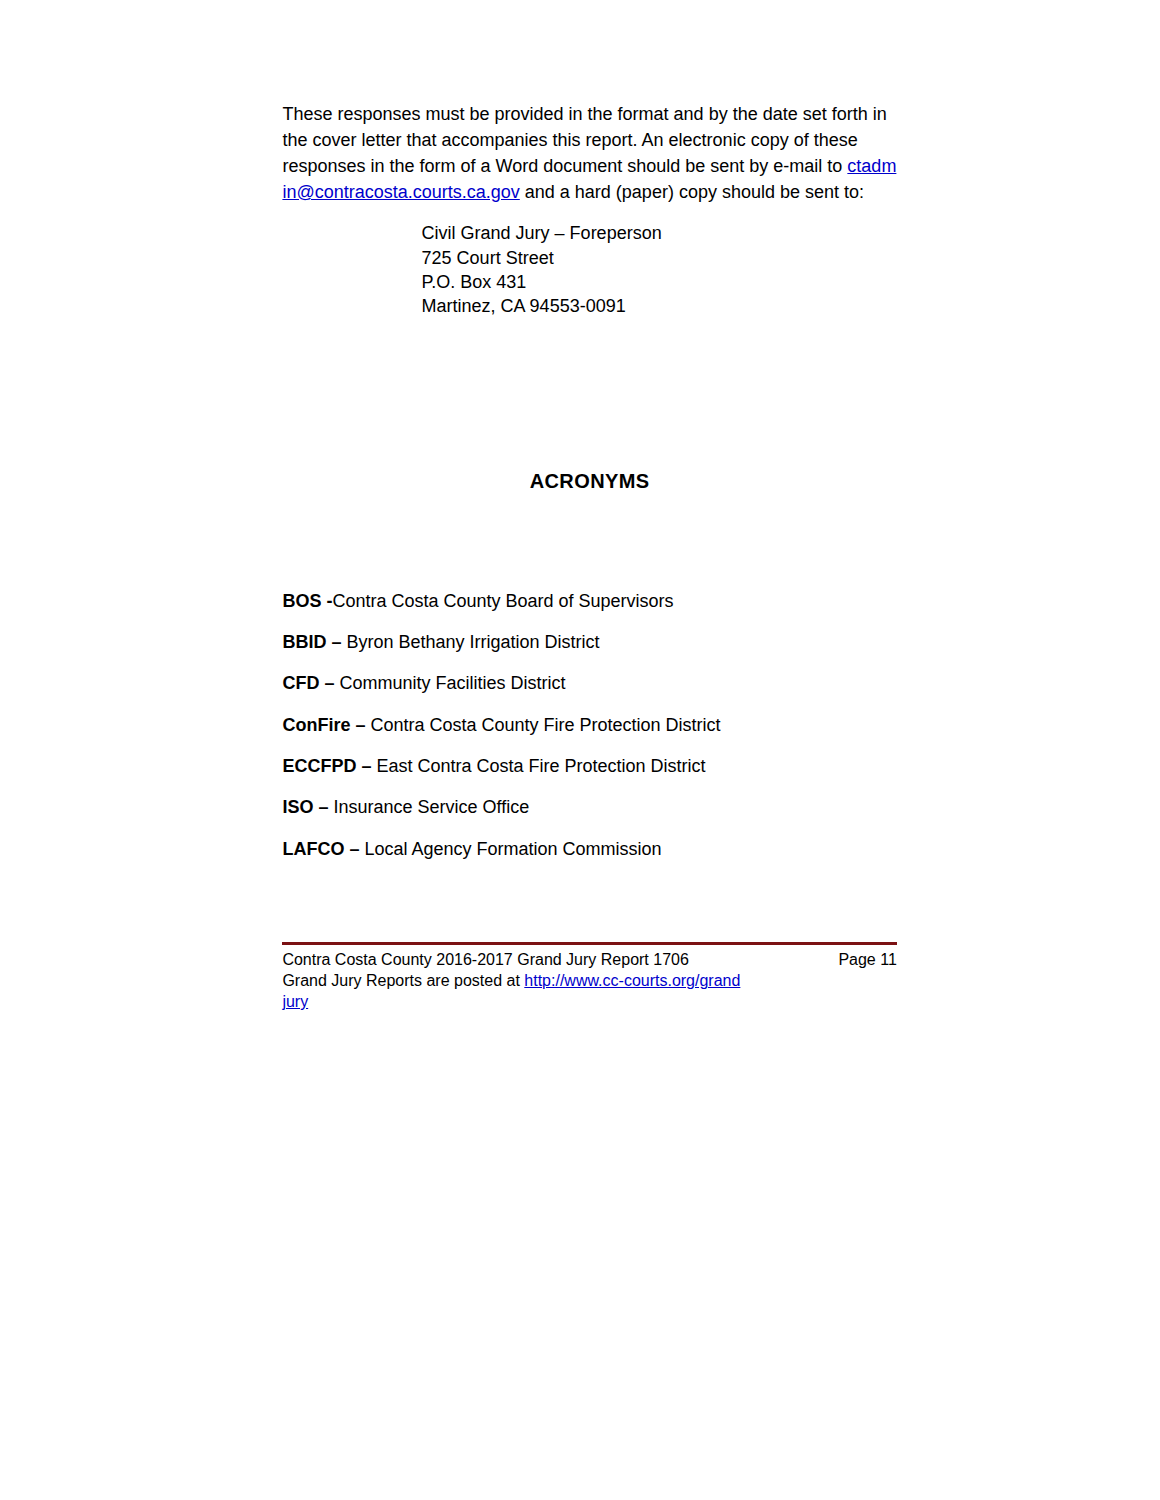These responses must be provided in the format and by the date set forth in the cover letter that accompanies this report. An electronic copy of these responses in the form of a Word document should be sent by e-mail to ctadmin@contracosta.courts.ca.gov and a hard (paper) copy should be sent to:
Civil Grand Jury – Foreperson
725 Court Street
P.O. Box 431
Martinez, CA 94553-0091
ACRONYMS
BOS -Contra Costa County Board of Supervisors
BBID – Byron Bethany Irrigation District
CFD – Community Facilities District
ConFire – Contra Costa County Fire Protection District
ECCFPD – East Contra Costa Fire Protection District
ISO – Insurance Service Office
LAFCO – Local Agency Formation Commission
Contra Costa County 2016-2017 Grand Jury Report 1706
Grand Jury Reports are posted at http://www.cc-courts.org/grandjury
Page 11